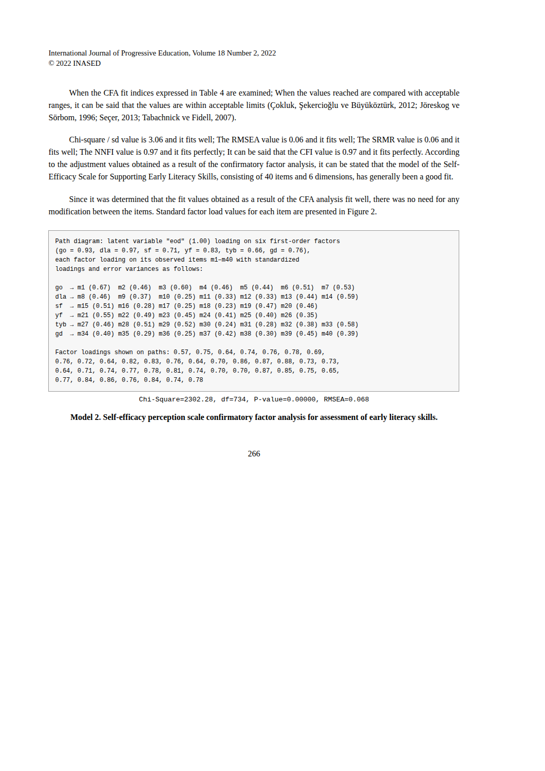International Journal of Progressive Education, Volume 18 Number 2, 2022
© 2022 INASED
When the CFA fit indices expressed in Table 4 are examined; When the values reached are compared with acceptable ranges, it can be said that the values are within acceptable limits (Çokluk, Şekercioğlu ve Büyüköztürk, 2012; Jöreskog ve Sörbom, 1996; Seçer, 2013; Tabachnick ve Fidell, 2007).
Chi-square / sd value is 3.06 and it fits well; The RMSEA value is 0.06 and it fits well; The SRMR value is 0.06 and it fits well; The NNFI value is 0.97 and it fits perfectly; It can be said that the CFI value is 0.97 and it fits perfectly. According to the adjustment values obtained as a result of the confirmatory factor analysis, it can be stated that the model of the Self-Efficacy Scale for Supporting Early Literacy Skills, consisting of 40 items and 6 dimensions, has generally been a good fit.
Since it was determined that the fit values obtained as a result of the CFA analysis fit well, there was no need for any modification between the items. Standard factor load values for each item are presented in Figure 2.
Path diagram: latent variable "eod" (1.00) loading on six first-order factors (go = 0.93, dla = 0.97, sf = 0.71, yf = 0.83, tyb = 0.66, gd = 0.76), each factor loading on its observed items m1–m40 with standardized loadings and error variances as follows: go → m1 (0.67) m2 (0.46) m3 (0.60) m4 (0.46) m5 (0.44) m6 (0.51) m7 (0.53) dla → m8 (0.46) m9 (0.37) m10 (0.25) m11 (0.33) m12 (0.33) m13 (0.44) m14 (0.59) sf → m15 (0.51) m16 (0.28) m17 (0.25) m18 (0.23) m19 (0.47) m20 (0.46) yf → m21 (0.55) m22 (0.49) m23 (0.45) m24 (0.41) m25 (0.40) m26 (0.35) tyb → m27 (0.46) m28 (0.51) m29 (0.52) m30 (0.24) m31 (0.28) m32 (0.38) m33 (0.58) gd → m34 (0.40) m35 (0.29) m36 (0.25) m37 (0.42) m38 (0.30) m39 (0.45) m40 (0.39) Factor loadings shown on paths: 0.57, 0.75, 0.64, 0.74, 0.76, 0.78, 0.69, 0.76, 0.72, 0.64, 0.82, 0.83, 0.76, 0.64, 0.70, 0.86, 0.87, 0.88, 0.73, 0.73, 0.64, 0.71, 0.74, 0.77, 0.78, 0.81, 0.74, 0.70, 0.70, 0.87, 0.85, 0.75, 0.65, 0.77, 0.84, 0.86, 0.76, 0.84, 0.74, 0.78
Chi-Square=2302.28, df=734, P-value=0.00000, RMSEA=0.068
Model 2. Self-efficacy perception scale confirmatory factor analysis for assessment of early literacy skills.
266